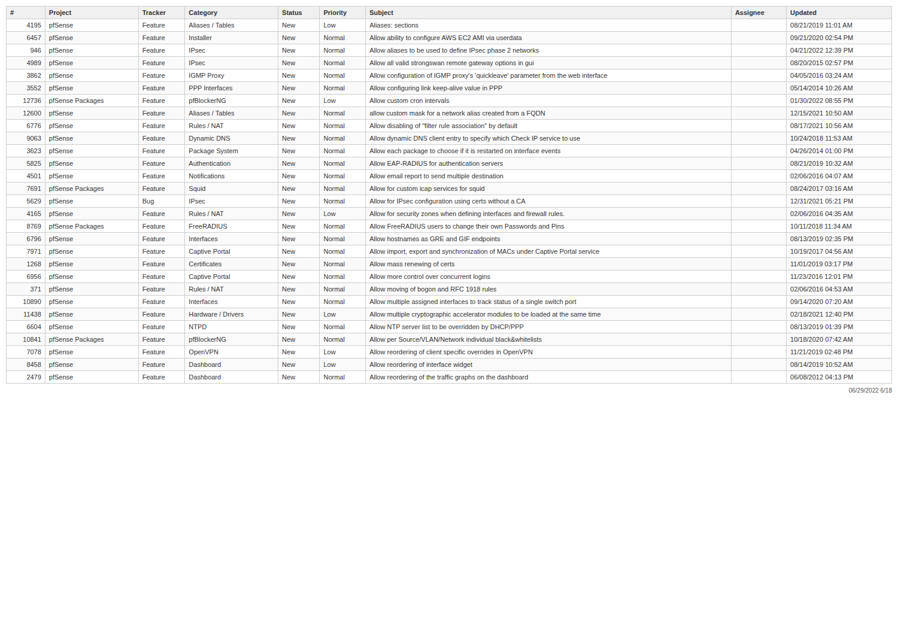06/29/2022 6/18
| # | Project | Tracker | Category | Status | Priority | Subject | Assignee | Updated |
| --- | --- | --- | --- | --- | --- | --- | --- | --- |
| 4195 | pfSense | Feature | Aliases / Tables | New | Low | Aliases: sections | | 08/21/2019 11:01 AM |
| 6457 | pfSense | Feature | Installer | New | Normal | Allow ability to configure AWS EC2 AMI via userdata | | 09/21/2020 02:54 PM |
| 946 | pfSense | Feature | IPsec | New | Normal | Allow aliases to be used to define IPsec phase 2 networks | | 04/21/2022 12:39 PM |
| 4989 | pfSense | Feature | IPsec | New | Normal | Allow all valid strongswan remote gateway options in gui | | 08/20/2015 02:57 PM |
| 3862 | pfSense | Feature | IGMP Proxy | New | Normal | Allow configuration of IGMP proxy's 'quickleave' parameter from the web interface | | 04/05/2016 03:24 AM |
| 3552 | pfSense | Feature | PPP Interfaces | New | Normal | Allow configuring link keep-alive value in PPP | | 05/14/2014 10:26 AM |
| 12736 | pfSense Packages | Feature | pfBlockerNG | New | Low | Allow custom cron intervals | | 01/30/2022 08:55 PM |
| 12600 | pfSense | Feature | Aliases / Tables | New | Normal | allow custom mask for a network alias created from a FQDN | | 12/15/2021 10:50 AM |
| 6776 | pfSense | Feature | Rules / NAT | New | Normal | Allow disabling of "filter rule association" by default | | 08/17/2021 10:56 AM |
| 9063 | pfSense | Feature | Dynamic DNS | New | Normal | Allow dynamic DNS client entry to specify which Check IP service to use | | 10/24/2018 11:53 AM |
| 3623 | pfSense | Feature | Package System | New | Normal | Allow each package to choose if it is restarted on interface events | | 04/26/2014 01:00 PM |
| 5825 | pfSense | Feature | Authentication | New | Normal | Allow EAP-RADIUS for authentication servers | | 08/21/2019 10:32 AM |
| 4501 | pfSense | Feature | Notifications | New | Normal | Allow email report to send multiple destination | | 02/06/2016 04:07 AM |
| 7691 | pfSense Packages | Feature | Squid | New | Normal | Allow for custom icap services for squid | | 08/24/2017 03:16 AM |
| 5629 | pfSense | Bug | IPsec | New | Normal | Allow for IPsec configuration using certs without a CA | | 12/31/2021 05:21 PM |
| 4165 | pfSense | Feature | Rules / NAT | New | Low | Allow for security zones when defining interfaces and firewall rules. | | 02/06/2016 04:35 AM |
| 8769 | pfSense Packages | Feature | FreeRADIUS | New | Normal | Allow FreeRADIUS users to change their own Passwords and Pins | | 10/11/2018 11:34 AM |
| 6796 | pfSense | Feature | Interfaces | New | Normal | Allow hostnames as GRE and GIF endpoints | | 08/13/2019 02:35 PM |
| 7971 | pfSense | Feature | Captive Portal | New | Normal | Allow import, export and synchronization of MACs under Captive Portal service | | 10/19/2017 04:56 AM |
| 1268 | pfSense | Feature | Certificates | New | Normal | Allow mass renewing of certs | | 11/01/2019 03:17 PM |
| 6956 | pfSense | Feature | Captive Portal | New | Normal | Allow more control over concurrent logins | | 11/23/2016 12:01 PM |
| 371 | pfSense | Feature | Rules / NAT | New | Normal | Allow moving of bogon and RFC 1918 rules | | 02/06/2016 04:53 AM |
| 10890 | pfSense | Feature | Interfaces | New | Normal | Allow multiple assigned interfaces to track status of a single switch port | | 09/14/2020 07:20 AM |
| 11438 | pfSense | Feature | Hardware / Drivers | New | Low | Allow multiple cryptographic accelerator modules to be loaded at the same time | | 02/18/2021 12:40 PM |
| 6604 | pfSense | Feature | NTPD | New | Normal | Allow NTP server list to be overridden by DHCP/PPP | | 08/13/2019 01:39 PM |
| 10841 | pfSense Packages | Feature | pfBlockerNG | New | Normal | Allow per Source/VLAN/Network individual black&whitelists | | 10/18/2020 07:42 AM |
| 7078 | pfSense | Feature | OpenVPN | New | Low | Allow reordering of client specific overrides in OpenVPN | | 11/21/2019 02:48 PM |
| 8458 | pfSense | Feature | Dashboard | New | Low | Allow reordering of interface widget | | 08/14/2019 10:52 AM |
| 2479 | pfSense | Feature | Dashboard | New | Normal | Allow reordering of the traffic graphs on the dashboard | | 06/08/2012 04:13 PM |